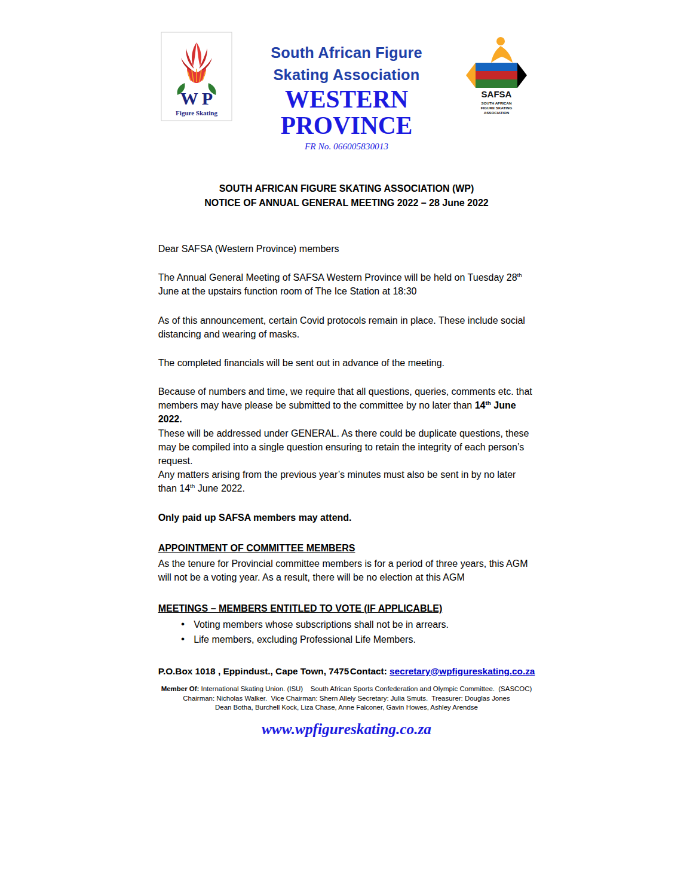W P Figure Skating
South African Figure Skating Association
WESTERN PROVINCE
FR No. 066005830013
SAFSA SOUTH AFRICAN FIGURE SKATING ASSOCIATION
SOUTH AFRICAN FIGURE SKATING ASSOCIATION (WP)
NOTICE OF ANNUAL GENERAL MEETING 2022 – 28 June 2022
Dear SAFSA (Western Province) members
The Annual General Meeting of SAFSA Western Province will be held on Tuesday 28th June at the upstairs function room of The Ice Station at 18:30
As of this announcement, certain Covid protocols remain in place. These include social distancing and wearing of masks.
The completed financials will be sent out in advance of the meeting.
Because of numbers and time, we require that all questions, queries, comments etc. that members may have please be submitted to the committee by no later than 14th June 2022.
These will be addressed under GENERAL. As there could be duplicate questions, these may be compiled into a single question ensuring to retain the integrity of each person’s request.
Any matters arising from the previous year’s minutes must also be sent in by no later than 14th June 2022.
Only paid up SAFSA members may attend.
APPOINTMENT OF COMMITTEE MEMBERS
As the tenure for Provincial committee members is for a period of three years, this AGM will not be a voting year. As a result, there will be no election at this AGM
MEETINGS – MEMBERS ENTITLED TO VOTE (IF APPLICABLE)
Voting members whose subscriptions shall not be in arrears.
Life members, excluding Professional Life Members.
P.O.Box 1018 , Eppindust., Cape Town, 7475 Contact: secretary@wpfigureskating.co.za
Member Of: International Skating Union. (ISU) South African Sports Confederation and Olympic Committee. (SASCOC)
Chairman: Nicholas Walker. Vice Chairman: Shern Allely Secretary: Julia Smuts. Treasurer: Douglas Jones
Dean Botha, Burchell Kock, Liza Chase, Anne Falconer, Gavin Howes, Ashley Arendse
www.wpfigureskating.co.za